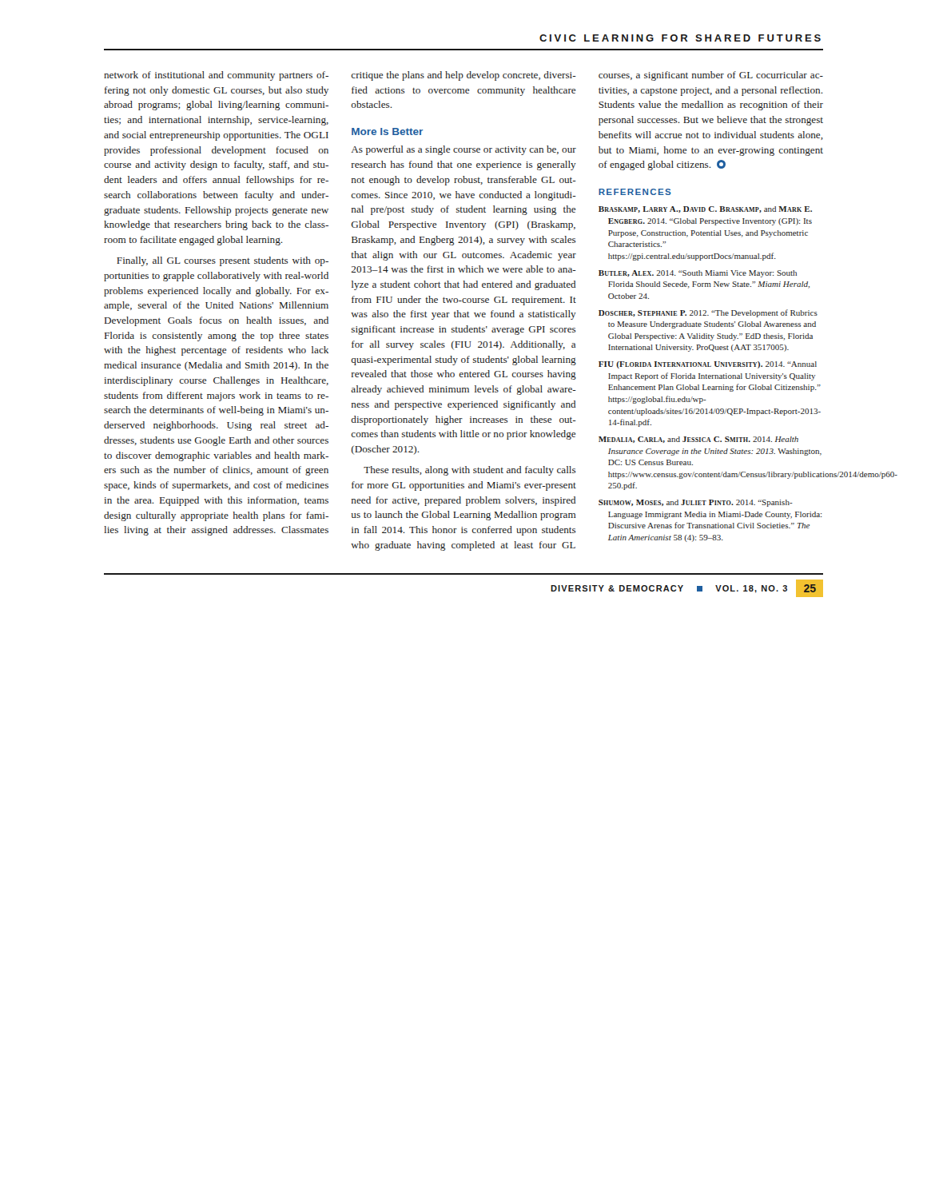CIVIC LEARNING FOR SHARED FUTURES
network of institutional and community partners offering not only domestic GL courses, but also study abroad programs; global living/learning communities; and international internship, service-learning, and social entrepreneurship opportunities. The OGLI provides professional development focused on course and activity design to faculty, staff, and student leaders and offers annual fellowships for research collaborations between faculty and undergraduate students. Fellowship projects generate new knowledge that researchers bring back to the classroom to facilitate engaged global learning.
Finally, all GL courses present students with opportunities to grapple collaboratively with real-world problems experienced locally and globally. For example, several of the United Nations' Millennium Development Goals focus on health issues, and Florida is consistently among the top three states with the highest percentage of residents who lack medical insurance (Medalia and Smith 2014). In the interdisciplinary course Challenges in Healthcare, students from different majors work in teams to research the determinants of well-being in Miami's underserved neighborhoods. Using real street addresses, students use Google Earth and other sources to discover demographic variables and health markers such as the number of clinics, amount of green space, kinds of supermarkets, and cost of medicines in the area. Equipped with this information, teams design culturally appropriate health plans for families living at their assigned addresses. Classmates critique the plans and help develop concrete, diversified actions to overcome community healthcare obstacles.
More Is Better
As powerful as a single course or activity can be, our research has found that one experience is generally not enough to develop robust, transferable GL outcomes. Since 2010, we have conducted a longitudinal pre/post study of student learning using the Global Perspective Inventory (GPI) (Braskamp, Braskamp, and Engberg 2014), a survey with scales that align with our GL outcomes. Academic year 2013–14 was the first in which we were able to analyze a student cohort that had entered and graduated from FIU under the two-course GL requirement. It was also the first year that we found a statistically significant increase in students' average GPI scores for all survey scales (FIU 2014). Additionally, a quasi-experimental study of students' global learning revealed that those who entered GL courses having already achieved minimum levels of global awareness and perspective experienced significantly and disproportionately higher increases in these outcomes than students with little or no prior knowledge (Doscher 2012).
These results, along with student and faculty calls for more GL opportunities and Miami's ever-present need for active, prepared problem solvers, inspired us to launch the Global Learning Medallion program in fall 2014. This honor is conferred upon students who graduate having completed at least four GL courses, a significant number of GL cocurricular activities, a capstone project, and a personal reflection. Students value the medallion as recognition of their personal successes. But we believe that the strongest benefits will accrue not to individual students alone, but to Miami, home to an ever-growing contingent of engaged global citizens.
REFERENCES
Braskamp, Larry A., David C. Braskamp, and Mark E. Engberg. 2014. “Global Perspective Inventory (GPI): Its Purpose, Construction, Potential Uses, and Psychometric Characteristics.” https://gpi.central.edu/supportDocs/manual.pdf.
Butler, Alex. 2014. “South Miami Vice Mayor: South Florida Should Secede, Form New State.” Miami Herald, October 24.
Doscher, Stephanie P. 2012. “The Development of Rubrics to Measure Undergraduate Students' Global Awareness and Global Perspective: A Validity Study.” EdD thesis, Florida International University. ProQuest (AAT 3517005).
FIU (Florida International University). 2014. “Annual Impact Report of Florida International University's Quality Enhancement Plan Global Learning for Global Citizenship.” https://goglobal.fiu.edu/wp-content/uploads/sites/16/2014/09/QEP-Impact-Report-2013-14-final.pdf.
Medalia, Carla, and Jessica C. Smith. 2014. Health Insurance Coverage in the United States: 2013. Washington, DC: US Census Bureau. https://www.census.gov/content/dam/Census/library/publications/2014/demo/p60-250.pdf.
Shumow, Moses, and Juliet Pinto. 2014. “Spanish-Language Immigrant Media in Miami-Dade County, Florida: Discursive Arenas for Transnational Civil Societies.” The Latin Americanist 58 (4): 59–83.
DIVERSITY & DEMOCRACY VOL. 18, NO. 3 25